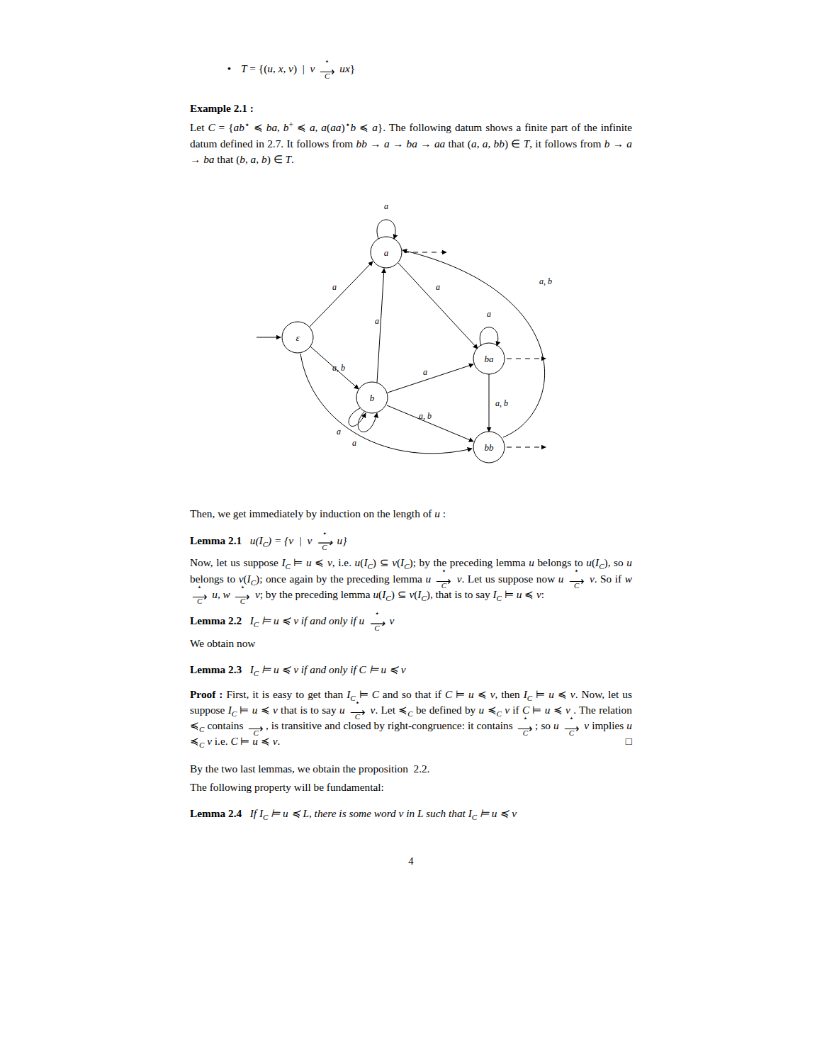• T = {(u, x, v) | v ⋆⟶C ux}
Example 2.1 :
Let C = {ab⋆ ≼ ba, b+ ≼ a, a(aa)⋆b ≼ a}. The following datum shows a finite part of the infinite datum defined in 2.7. It follows from bb → a → ba → aa that (a, a, bb) ∈ T, it follows from b → a → ba that (b, a, b) ∈ T.
ε a b ba bb a a a a, b a a a a, b a, b a, b a a
Then, we get immediately by induction on the length of u :
Lemma 2.1 u(IC) = {v | v ⋆⟶C u}
Now, let us suppose IC ⊨ u ≼ v, i.e. u(IC) ⊆ v(IC); by the preceding lemma u belongs to u(IC), so u belongs to v(IC); once again by the preceding lemma u ⋆⟶C v. Let us suppose now u ⋆⟶C v. So if w ⋆⟶C u, w ⋆⟶C v; by the preceding lemma u(IC) ⊆ v(IC), that is to say IC ⊨ u ≼ v:
Lemma 2.2 IC ⊨ u ≼ v if and only if u ⋆⟶C v
We obtain now
Lemma 2.3 IC ⊨ u ≼ v if and only if C ⊨ u ≼ v
Proof : First, it is easy to get than IC ⊨ C and so that if C ⊨ u ≼ v, then IC ⊨ u ≼ v. Now, let us suppose IC ⊨ u ≼ v that is to say u ⋆⟶C v. Let ≼C be defined by u ≼C v if C ⊨ u ≼ v . The relation ≼C contains ⟶C, is transitive and closed by right-congruence: it contains ⋆⟶C; so u ⋆⟶C v implies u ≼C v i.e. C ⊨ u ≼ v. □
By the two last lemmas, we obtain the proposition 2.2.
The following property will be fundamental:
Lemma 2.4 If IC ⊨ u ≼ L, there is some word v in L such that IC ⊨ u ≼ v
4